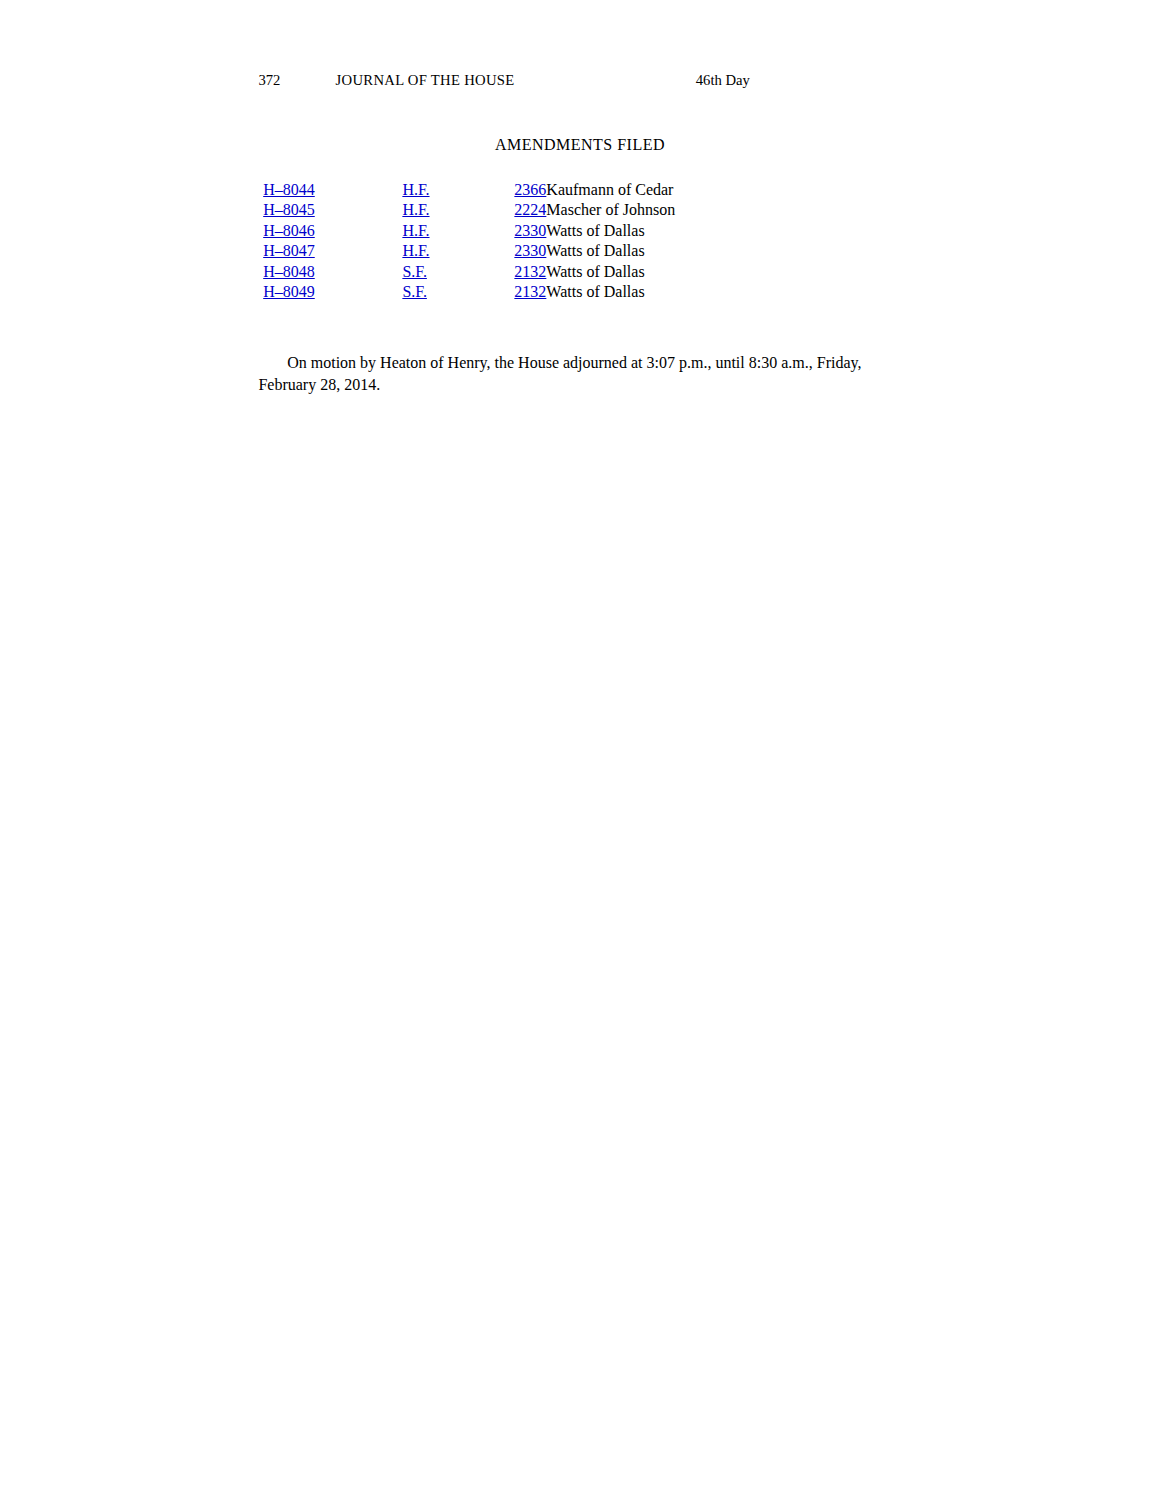372 JOURNAL OF THE HOUSE 46th Day
AMENDMENTS FILED
| H–8044 | H.F. | 2366 | Kaufmann of Cedar |
| H–8045 | H.F. | 2224 | Mascher of Johnson |
| H–8046 | H.F. | 2330 | Watts of Dallas |
| H–8047 | H.F. | 2330 | Watts of Dallas |
| H–8048 | S.F. | 2132 | Watts of Dallas |
| H–8049 | S.F. | 2132 | Watts of Dallas |
On motion by Heaton of Henry, the House adjourned at 3:07 p.m., until 8:30 a.m., Friday, February 28, 2014.